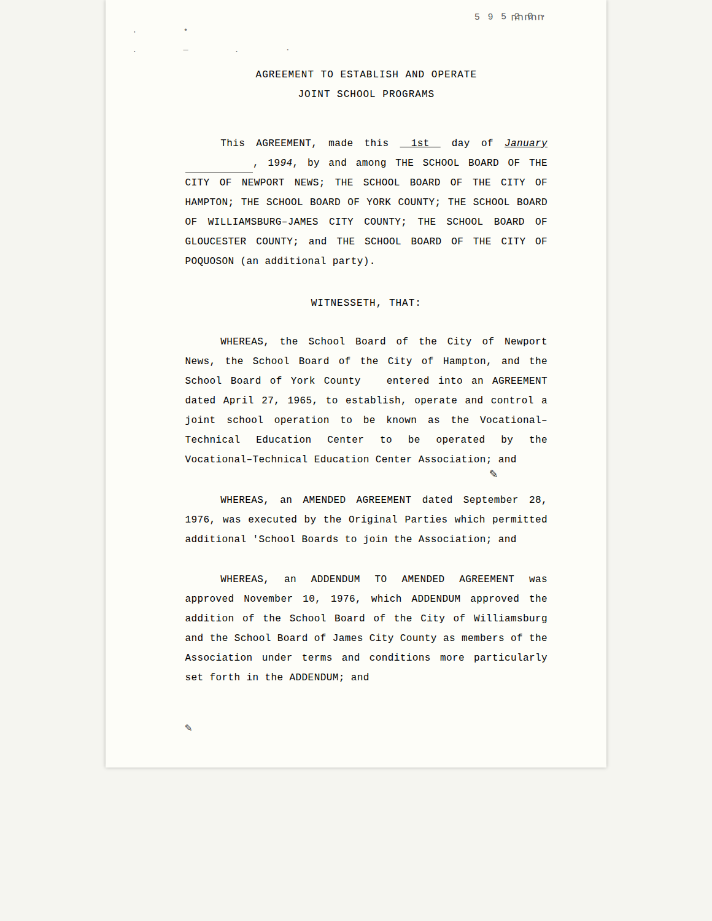חחחחח
5 9 5 2 0 ·
. •
. — . ·
AGREEMENT TO ESTABLISH AND OPERATE JOINT SCHOOL PROGRAMS
This AGREEMENT, made this 1st day of January , 1994, by and among THE SCHOOL BOARD OF THE CITY OF NEWPORT NEWS; THE SCHOOL BOARD OF THE CITY OF HAMPTON; THE SCHOOL BOARD OF YORK COUNTY; THE SCHOOL BOARD OF WILLIAMSBURG–JAMES CITY COUNTY; THE SCHOOL BOARD OF GLOUCESTER COUNTY; and THE SCHOOL BOARD OF THE CITY OF POQUOSON (an additional party).
WITNESSETH, THAT:
WHEREAS, the School Board of the City of Newport News, the School Board of the City of Hampton, and the School Board of York County entered into an AGREEMENT dated April 27, 1965, to establish, operate and control a joint school operation to be known as the Vocational–Technical Education Center to be operated by the Vocational–Technical Education Center Association; and
✎
WHEREAS, an AMENDED AGREEMENT dated September 28, 1976, was executed by the Original Parties which permitted additional 'School Boards to join the Association; and
WHEREAS, an ADDENDUM TO AMENDED AGREEMENT was approved November 10, 1976, which ADDENDUM approved the addition of the School Board of the City of Williamsburg and the School Board of James City County as members of the Association under terms and conditions more particularly set forth in the ADDENDUM; and
✎